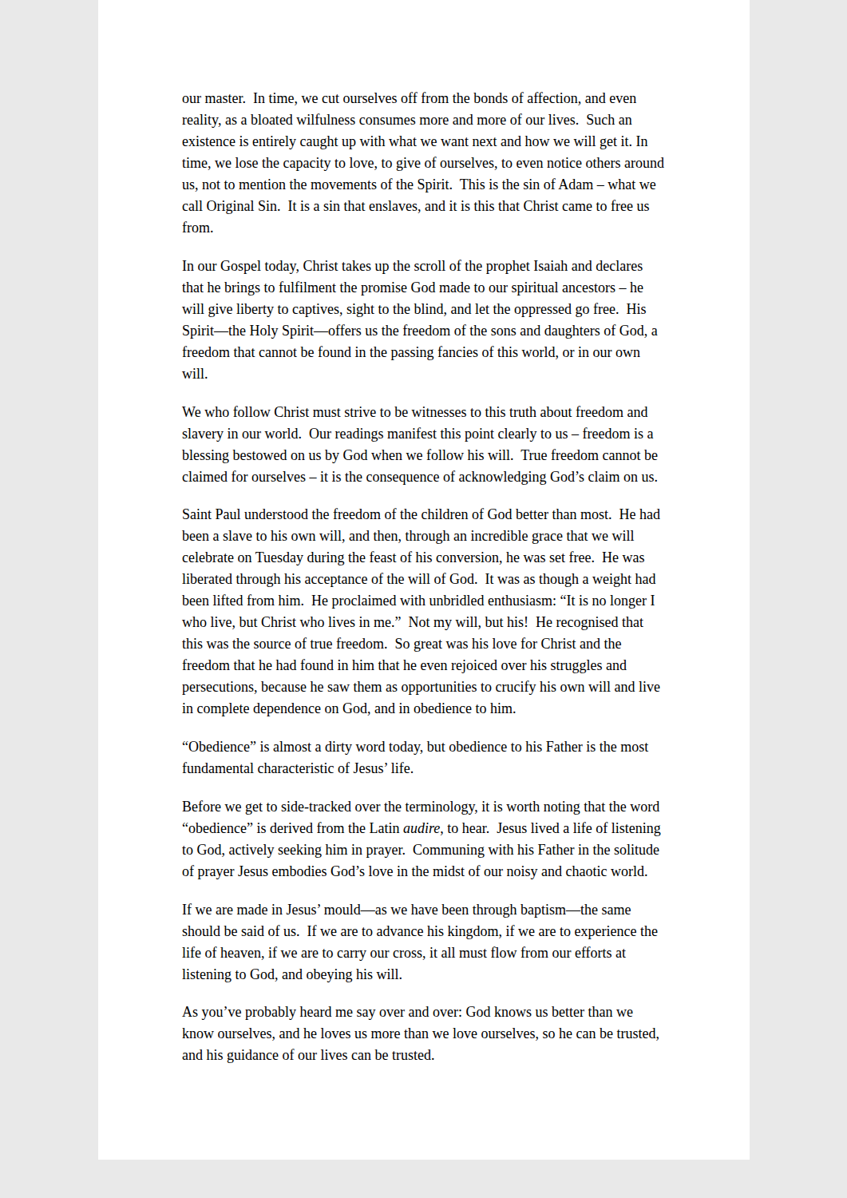our master. In time, we cut ourselves off from the bonds of affection, and even reality, as a bloated wilfulness consumes more and more of our lives. Such an existence is entirely caught up with what we want next and how we will get it. In time, we lose the capacity to love, to give of ourselves, to even notice others around us, not to mention the movements of the Spirit. This is the sin of Adam – what we call Original Sin. It is a sin that enslaves, and it is this that Christ came to free us from.
In our Gospel today, Christ takes up the scroll of the prophet Isaiah and declares that he brings to fulfilment the promise God made to our spiritual ancestors – he will give liberty to captives, sight to the blind, and let the oppressed go free. His Spirit—the Holy Spirit—offers us the freedom of the sons and daughters of God, a freedom that cannot be found in the passing fancies of this world, or in our own will.
We who follow Christ must strive to be witnesses to this truth about freedom and slavery in our world. Our readings manifest this point clearly to us – freedom is a blessing bestowed on us by God when we follow his will. True freedom cannot be claimed for ourselves – it is the consequence of acknowledging God’s claim on us.
Saint Paul understood the freedom of the children of God better than most. He had been a slave to his own will, and then, through an incredible grace that we will celebrate on Tuesday during the feast of his conversion, he was set free. He was liberated through his acceptance of the will of God. It was as though a weight had been lifted from him. He proclaimed with unbridled enthusiasm: “It is no longer I who live, but Christ who lives in me.” Not my will, but his! He recognised that this was the source of true freedom. So great was his love for Christ and the freedom that he had found in him that he even rejoiced over his struggles and persecutions, because he saw them as opportunities to crucify his own will and live in complete dependence on God, and in obedience to him.
“Obedience” is almost a dirty word today, but obedience to his Father is the most fundamental characteristic of Jesus’ life.
Before we get to side-tracked over the terminology, it is worth noting that the word “obedience” is derived from the Latin audire, to hear. Jesus lived a life of listening to God, actively seeking him in prayer. Communing with his Father in the solitude of prayer Jesus embodies God’s love in the midst of our noisy and chaotic world.
If we are made in Jesus’ mould—as we have been through baptism—the same should be said of us. If we are to advance his kingdom, if we are to experience the life of heaven, if we are to carry our cross, it all must flow from our efforts at listening to God, and obeying his will.
As you’ve probably heard me say over and over: God knows us better than we know ourselves, and he loves us more than we love ourselves, so he can be trusted, and his guidance of our lives can be trusted.